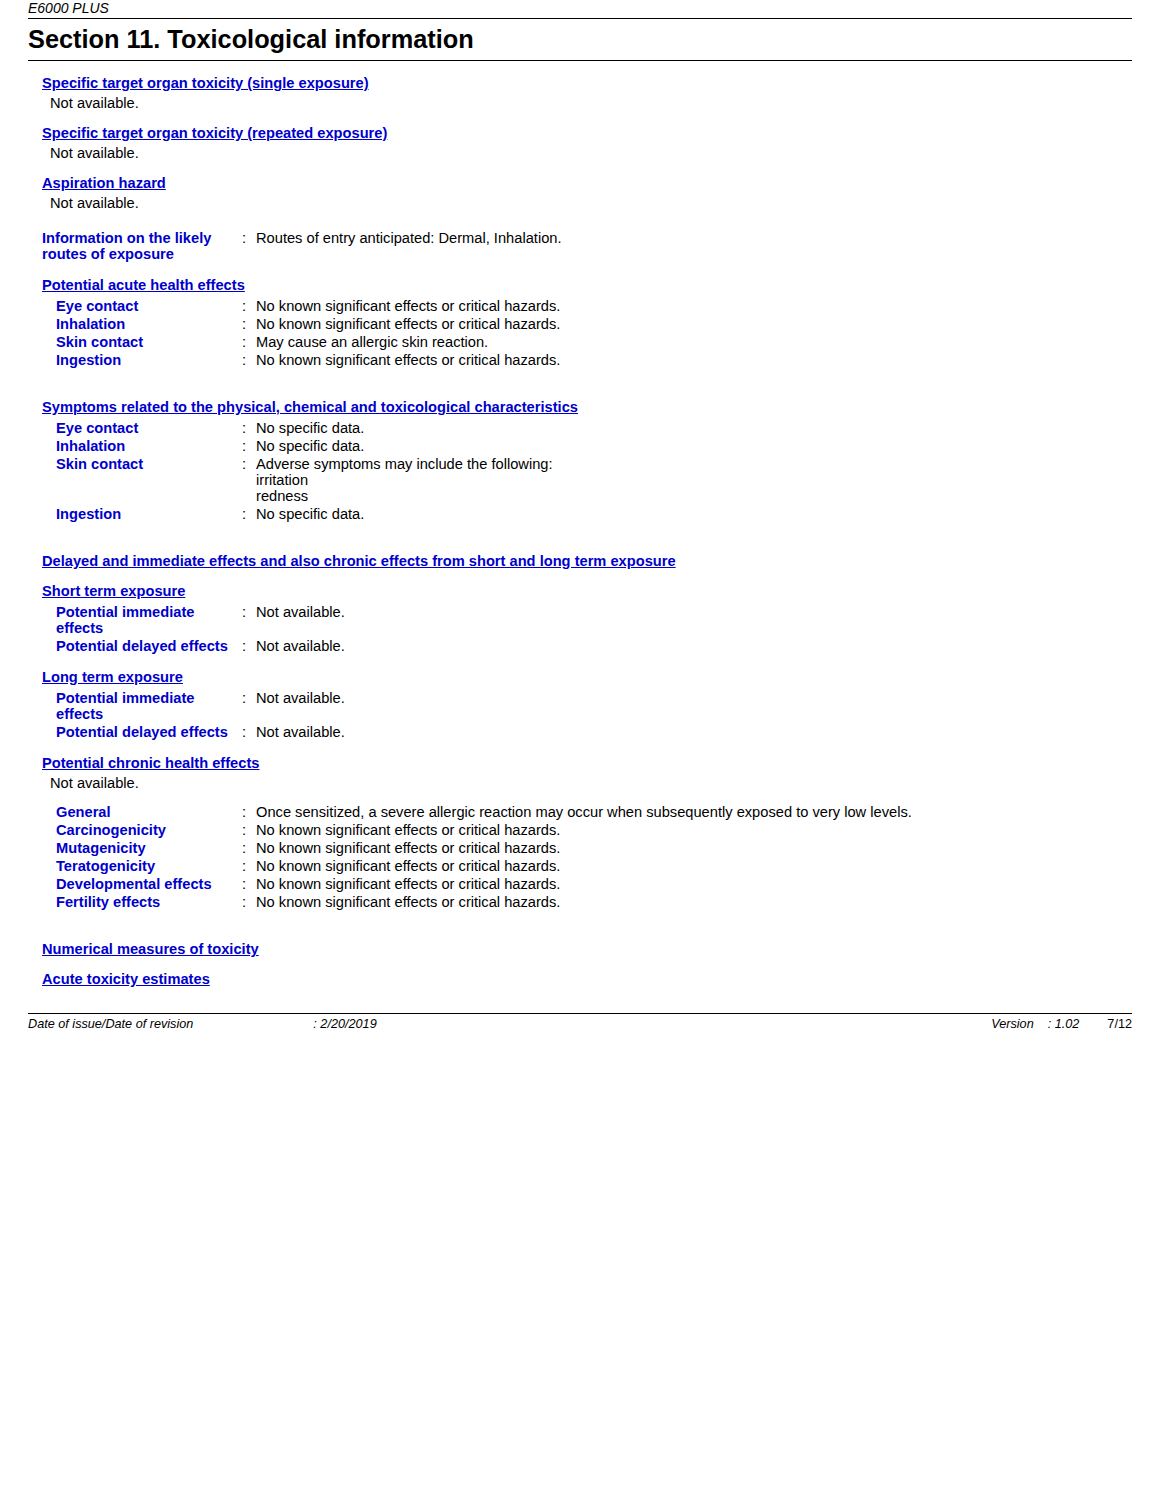E6000 PLUS
Section 11. Toxicological information
Specific target organ toxicity (single exposure)
Not available.
Specific target organ toxicity (repeated exposure)
Not available.
Aspiration hazard
Not available.
| Information on the likely routes of exposure | : | Routes of entry anticipated: Dermal, Inhalation. |
Potential acute health effects
| Eye contact | : | No known significant effects or critical hazards. |
| Inhalation | : | No known significant effects or critical hazards. |
| Skin contact | : | May cause an allergic skin reaction. |
| Ingestion | : | No known significant effects or critical hazards. |
Symptoms related to the physical, chemical and toxicological characteristics
| Eye contact | : | No specific data. |
| Inhalation | : | No specific data. |
| Skin contact | : | Adverse symptoms may include the following: irritation redness |
| Ingestion | : | No specific data. |
Delayed and immediate effects and also chronic effects from short and long term exposure
Short term exposure
| Potential immediate effects | : | Not available. |
| Potential delayed effects | : | Not available. |
Long term exposure
| Potential immediate effects | : | Not available. |
| Potential delayed effects | : | Not available. |
Potential chronic health effects
Not available.
| General | : | Once sensitized, a severe allergic reaction may occur when subsequently exposed to very low levels. |
| Carcinogenicity | : | No known significant effects or critical hazards. |
| Mutagenicity | : | No known significant effects or critical hazards. |
| Teratogenicity | : | No known significant effects or critical hazards. |
| Developmental effects | : | No known significant effects or critical hazards. |
| Fertility effects | : | No known significant effects or critical hazards. |
Numerical measures of toxicity
Acute toxicity estimates
Date of issue/Date of revision : 2/20/2019
Version : 1.027/12